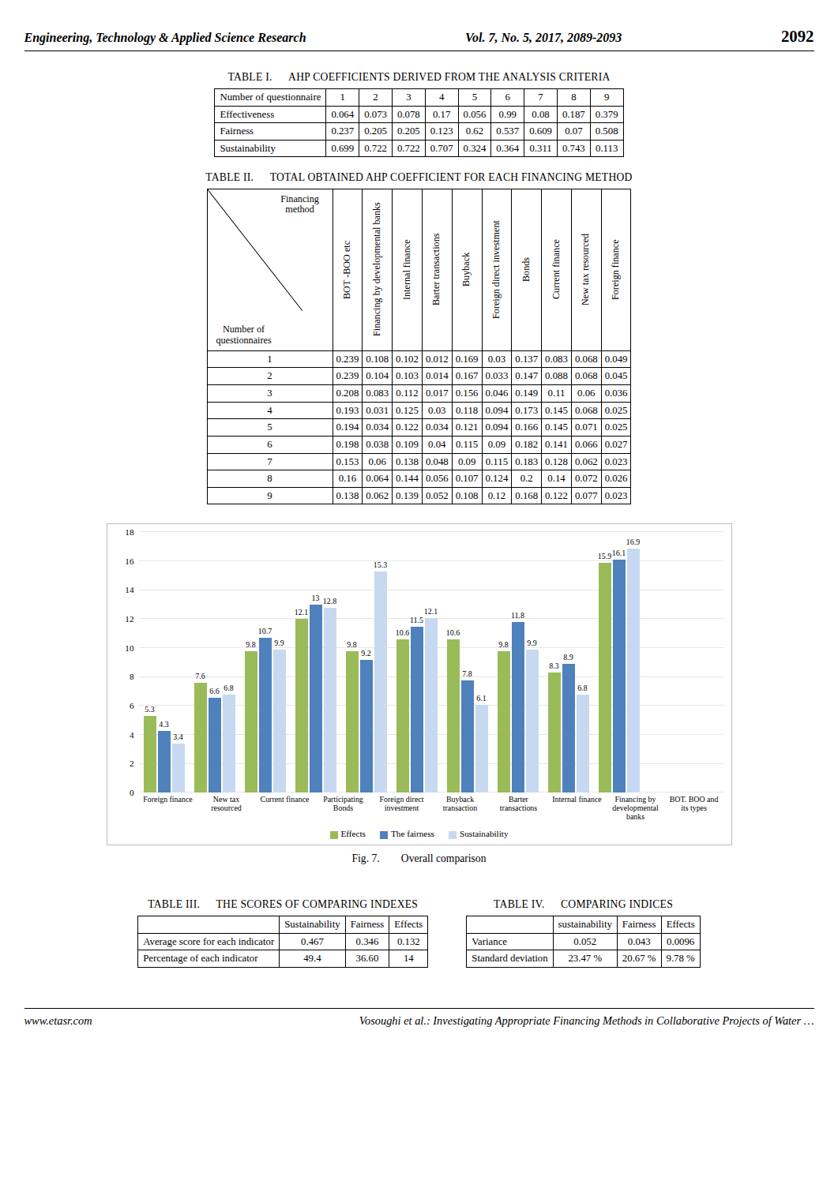Engineering, Technology & Applied Science Research
Vol. 7, No. 5, 2017, 2089-2093
2092
TABLE I. AHP COEFFICIENTS DERIVED FROM THE ANALYSIS CRITERIA
| Number of questionnaire | 1 | 2 | 3 | 4 | 5 | 6 | 7 | 8 | 9 |
| --- | --- | --- | --- | --- | --- | --- | --- | --- | --- |
| Effectiveness | 0.064 | 0.073 | 0.078 | 0.17 | 0.056 | 0.99 | 0.08 | 0.187 | 0.379 |
| Fairness | 0.237 | 0.205 | 0.205 | 0.123 | 0.62 | 0.537 | 0.609 | 0.07 | 0.508 |
| Sustainability | 0.699 | 0.722 | 0.722 | 0.707 | 0.324 | 0.364 | 0.311 | 0.743 | 0.113 |
TABLE II. TOTAL OBTAINED AHP COEFFICIENT FOR EACH FINANCING METHOD
| Financing method Number of questionnaires | BOT -BOO etc | Financing by developmental banks | Internal finance | Barter transactions | Buyback | Foreign direct investment | Bonds | Current finance | New tax resourced | Foreign finance |
| 1 | 0.239 | 0.108 | 0.102 | 0.012 | 0.169 | 0.03 | 0.137 | 0.083 | 0.068 | 0.049 |
| 2 | 0.239 | 0.104 | 0.103 | 0.014 | 0.167 | 0.033 | 0.147 | 0.088 | 0.068 | 0.045 |
| 3 | 0.208 | 0.083 | 0.112 | 0.017 | 0.156 | 0.046 | 0.149 | 0.11 | 0.06 | 0.036 |
| 4 | 0.193 | 0.031 | 0.125 | 0.03 | 0.118 | 0.094 | 0.173 | 0.145 | 0.068 | 0.025 |
| 5 | 0.194 | 0.034 | 0.122 | 0.034 | 0.121 | 0.094 | 0.166 | 0.145 | 0.071 | 0.025 |
| 6 | 0.198 | 0.038 | 0.109 | 0.04 | 0.115 | 0.09 | 0.182 | 0.141 | 0.066 | 0.027 |
| 7 | 0.153 | 0.06 | 0.138 | 0.048 | 0.09 | 0.115 | 0.183 | 0.128 | 0.062 | 0.023 |
| 8 | 0.16 | 0.064 | 0.144 | 0.056 | 0.107 | 0.124 | 0.2 | 0.14 | 0.072 | 0.026 |
| 9 | 0.138 | 0.062 | 0.139 | 0.052 | 0.108 | 0.12 | 0.168 | 0.122 | 0.077 | 0.023 |
0 2 4 6 8 10 12 14 16 18
5.3
4.3
3.4
7.6
6.6
6.8
9.8
10.7
9.9
12.1
13
12.8
9.8
9.2
15.3
10.6
11.5
12.1
10.6
7.8
6.1
9.8
11.8
9.9
8.3
8.9
6.8
15.9
16.1
16.9
Foreign finance
New tax resourced
Current finance
Participating Bonds
Foreign direct investment
Buyback transaction
Barter transactions
Internal finance
Financing by developmental banks
BOT. BOO and its types
Effects The fairness Sustainability
Fig. 7. Overall comparison
TABLE III. THE SCORES OF COMPARING INDEXES
| | Sustainability | Fairness | Effects |
| --- | --- | --- | --- |
| Average score for each indicator | 0.467 | 0.346 | 0.132 |
| Percentage of each indicator | 49.4 | 36.60 | 14 |
TABLE IV. COMPARING INDICES
| | sustainability | Fairness | Effects |
| --- | --- | --- | --- |
| Variance | 0.052 | 0.043 | 0.0096 |
| Standard deviation | 23.47 % | 20.67 % | 9.78 % |
www.etasr.com
Vosoughi et al.: Investigating Appropriate Financing Methods in Collaborative Projects of Water …